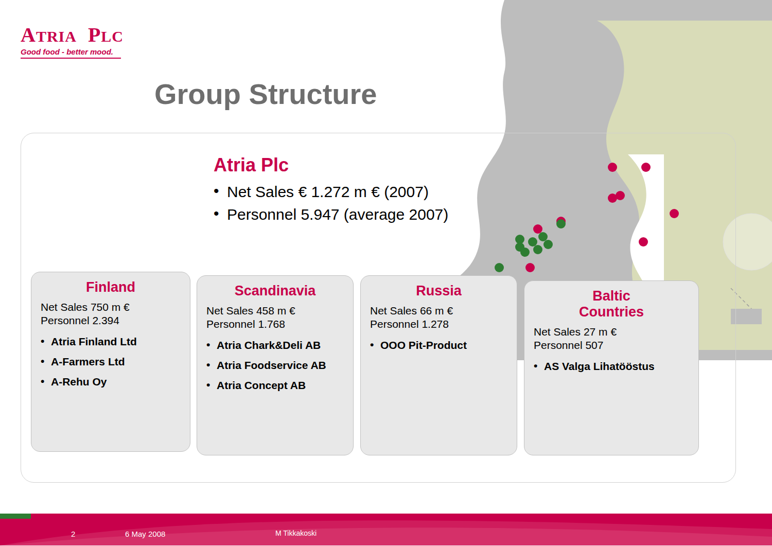ATRIA PLC
Good food - better mood.
Group Structure
Atria Plc
Net Sales € 1.272 m € (2007)
Personnel 5.947 (average 2007)
Finland
Net Sales 750 m €
Personnel 2.394
Atria Finland Ltd
A-Farmers Ltd
A-Rehu Oy
Scandinavia
Net Sales 458 m €
Personnel 1.768
Atria Chark&Deli AB
Atria Foodservice AB
Atria Concept AB
Russia
Net Sales 66 m €
Personnel 1.278
OOO Pit-Product
Baltic
Countries
Net Sales 27 m €
Personnel 507
AS Valga Lihatööstus
2 6 May 2008 M Tikkakoski